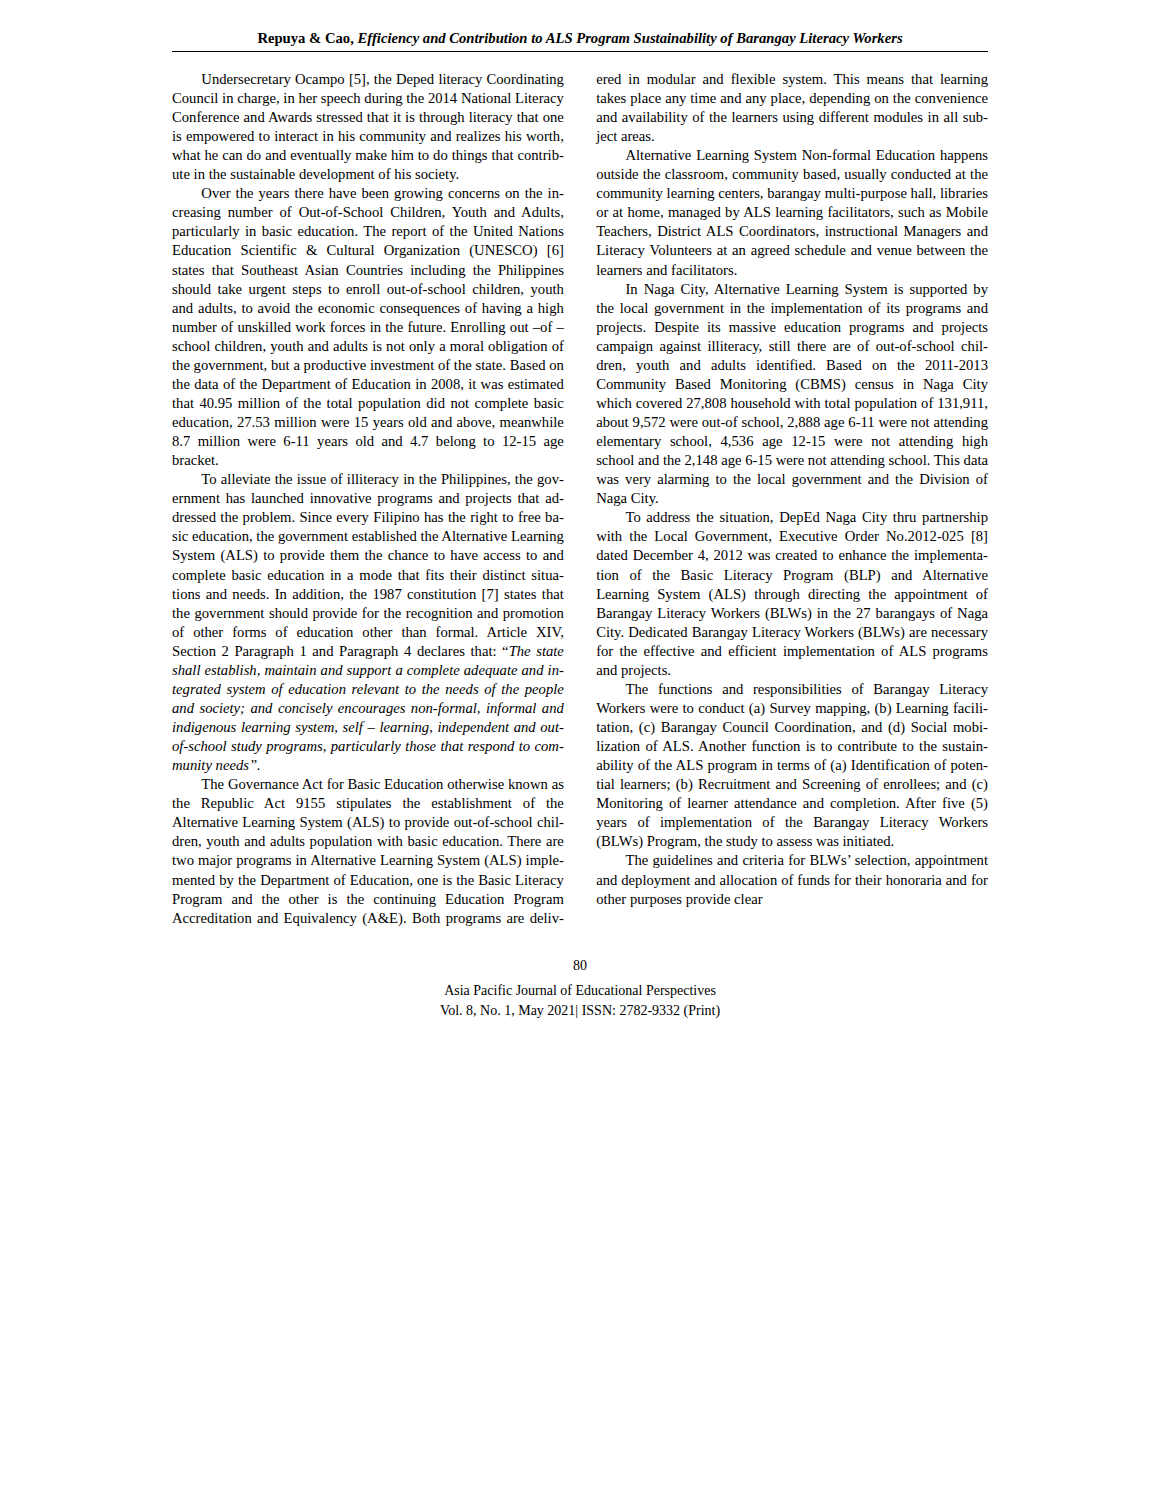Repuya & Cao, Efficiency and Contribution to ALS Program Sustainability of Barangay Literacy Workers
Undersecretary Ocampo [5], the Deped literacy Coordinating Council in charge, in her speech during the 2014 National Literacy Conference and Awards stressed that it is through literacy that one is empowered to interact in his community and realizes his worth, what he can do and eventually make him to do things that contribute in the sustainable development of his society.
Over the years there have been growing concerns on the increasing number of Out-of-School Children, Youth and Adults, particularly in basic education. The report of the United Nations Education Scientific & Cultural Organization (UNESCO) [6] states that Southeast Asian Countries including the Philippines should take urgent steps to enroll out-of-school children, youth and adults, to avoid the economic consequences of having a high number of unskilled work forces in the future. Enrolling out –of – school children, youth and adults is not only a moral obligation of the government, but a productive investment of the state. Based on the data of the Department of Education in 2008, it was estimated that 40.95 million of the total population did not complete basic education, 27.53 million were 15 years old and above, meanwhile 8.7 million were 6-11 years old and 4.7 belong to 12-15 age bracket.
To alleviate the issue of illiteracy in the Philippines, the government has launched innovative programs and projects that addressed the problem. Since every Filipino has the right to free basic education, the government established the Alternative Learning System (ALS) to provide them the chance to have access to and complete basic education in a mode that fits their distinct situations and needs. In addition, the 1987 constitution [7] states that the government should provide for the recognition and promotion of other forms of education other than formal. Article XIV, Section 2 Paragraph 1 and Paragraph 4 declares that: “The state shall establish, maintain and support a complete adequate and integrated system of education relevant to the needs of the people and society; and concisely encourages non-formal, informal and indigenous learning system, self – learning, independent and out-of-school study programs, particularly those that respond to community needs”.
The Governance Act for Basic Education otherwise known as the Republic Act 9155 stipulates the establishment of the Alternative Learning System (ALS) to provide out-of-school children, youth and adults population with basic education. There are two major programs in Alternative Learning System (ALS) implemented by the Department of Education, one is the Basic Literacy Program and the other is the continuing Education Program Accreditation and Equivalency (A&E). Both programs are delivered in modular and flexible system. This means that learning takes place any time and any place, depending on the convenience and availability of the learners using different modules in all subject areas.
Alternative Learning System Non-formal Education happens outside the classroom, community based, usually conducted at the community learning centers, barangay multi-purpose hall, libraries or at home, managed by ALS learning facilitators, such as Mobile Teachers, District ALS Coordinators, instructional Managers and Literacy Volunteers at an agreed schedule and venue between the learners and facilitators.
In Naga City, Alternative Learning System is supported by the local government in the implementation of its programs and projects. Despite its massive education programs and projects campaign against illiteracy, still there are of out-of-school children, youth and adults identified. Based on the 2011-2013 Community Based Monitoring (CBMS) census in Naga City which covered 27,808 household with total population of 131,911, about 9,572 were out-of school, 2,888 age 6-11 were not attending elementary school, 4,536 age 12-15 were not attending high school and the 2,148 age 6-15 were not attending school. This data was very alarming to the local government and the Division of Naga City.
To address the situation, DepEd Naga City thru partnership with the Local Government, Executive Order No.2012-025 [8] dated December 4, 2012 was created to enhance the implementation of the Basic Literacy Program (BLP) and Alternative Learning System (ALS) through directing the appointment of Barangay Literacy Workers (BLWs) in the 27 barangays of Naga City. Dedicated Barangay Literacy Workers (BLWs) are necessary for the effective and efficient implementation of ALS programs and projects.
The functions and responsibilities of Barangay Literacy Workers were to conduct (a) Survey mapping, (b) Learning facilitation, (c) Barangay Council Coordination, and (d) Social mobilization of ALS. Another function is to contribute to the sustainability of the ALS program in terms of (a) Identification of potential learners; (b) Recruitment and Screening of enrollees; and (c) Monitoring of learner attendance and completion. After five (5) years of implementation of the Barangay Literacy Workers (BLWs) Program, the study to assess was initiated.
The guidelines and criteria for BLWs’ selection, appointment and deployment and allocation of funds for their honoraria and for other purposes provide clear
80 Asia Pacific Journal of Educational Perspectives
Vol. 8, No. 1, May 2021| ISSN: 2782-9332 (Print)